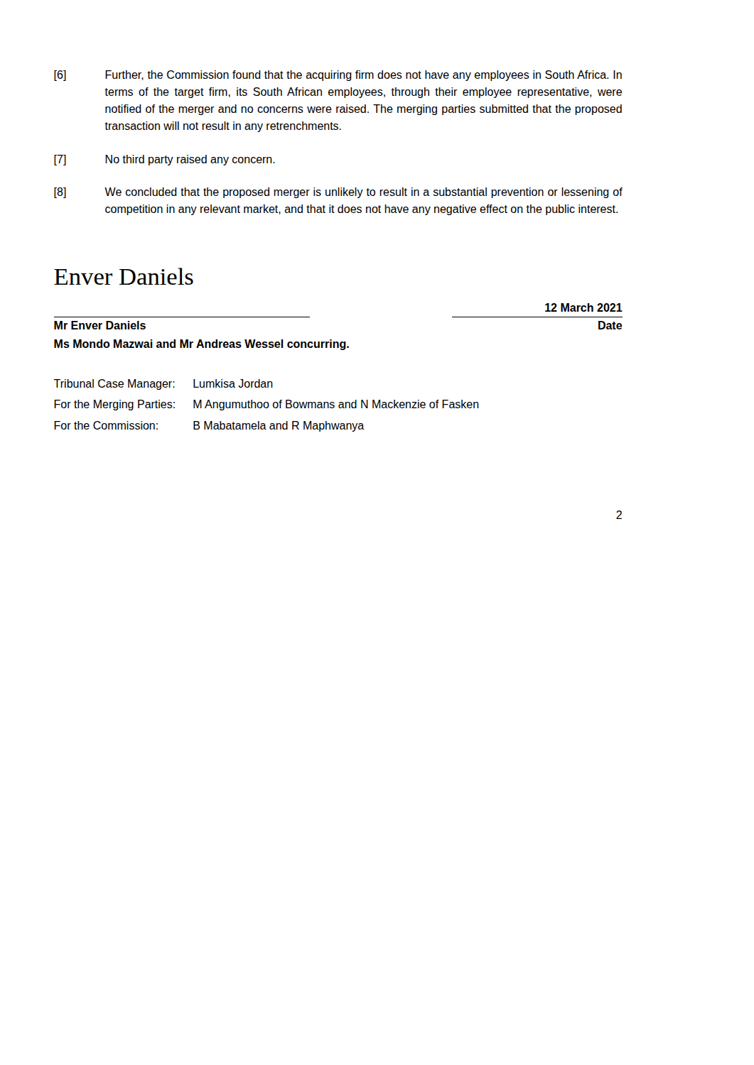[6]
Further, the Commission found that the acquiring firm does not have any employees in South Africa. In terms of the target firm, its South African employees, through their employee representative, were notified of the merger and no concerns were raised. The merging parties submitted that the proposed transaction will not result in any retrenchments.
[7]
No third party raised any concern.
[8]
We concluded that the proposed merger is unlikely to result in a substantial prevention or lessening of competition in any relevant market, and that it does not have any negative effect on the public interest.
Enver Daniels
12 March 2021
Mr Enver Daniels
Date
Ms Mondo Mazwai and Mr Andreas Wessel concurring.
| Tribunal Case Manager: | Lumkisa Jordan |
| For the Merging Parties: | M Angumuthoo of Bowmans and N Mackenzie of Fasken |
| For the Commission: | B Mabatamela and R Maphwanya |
2